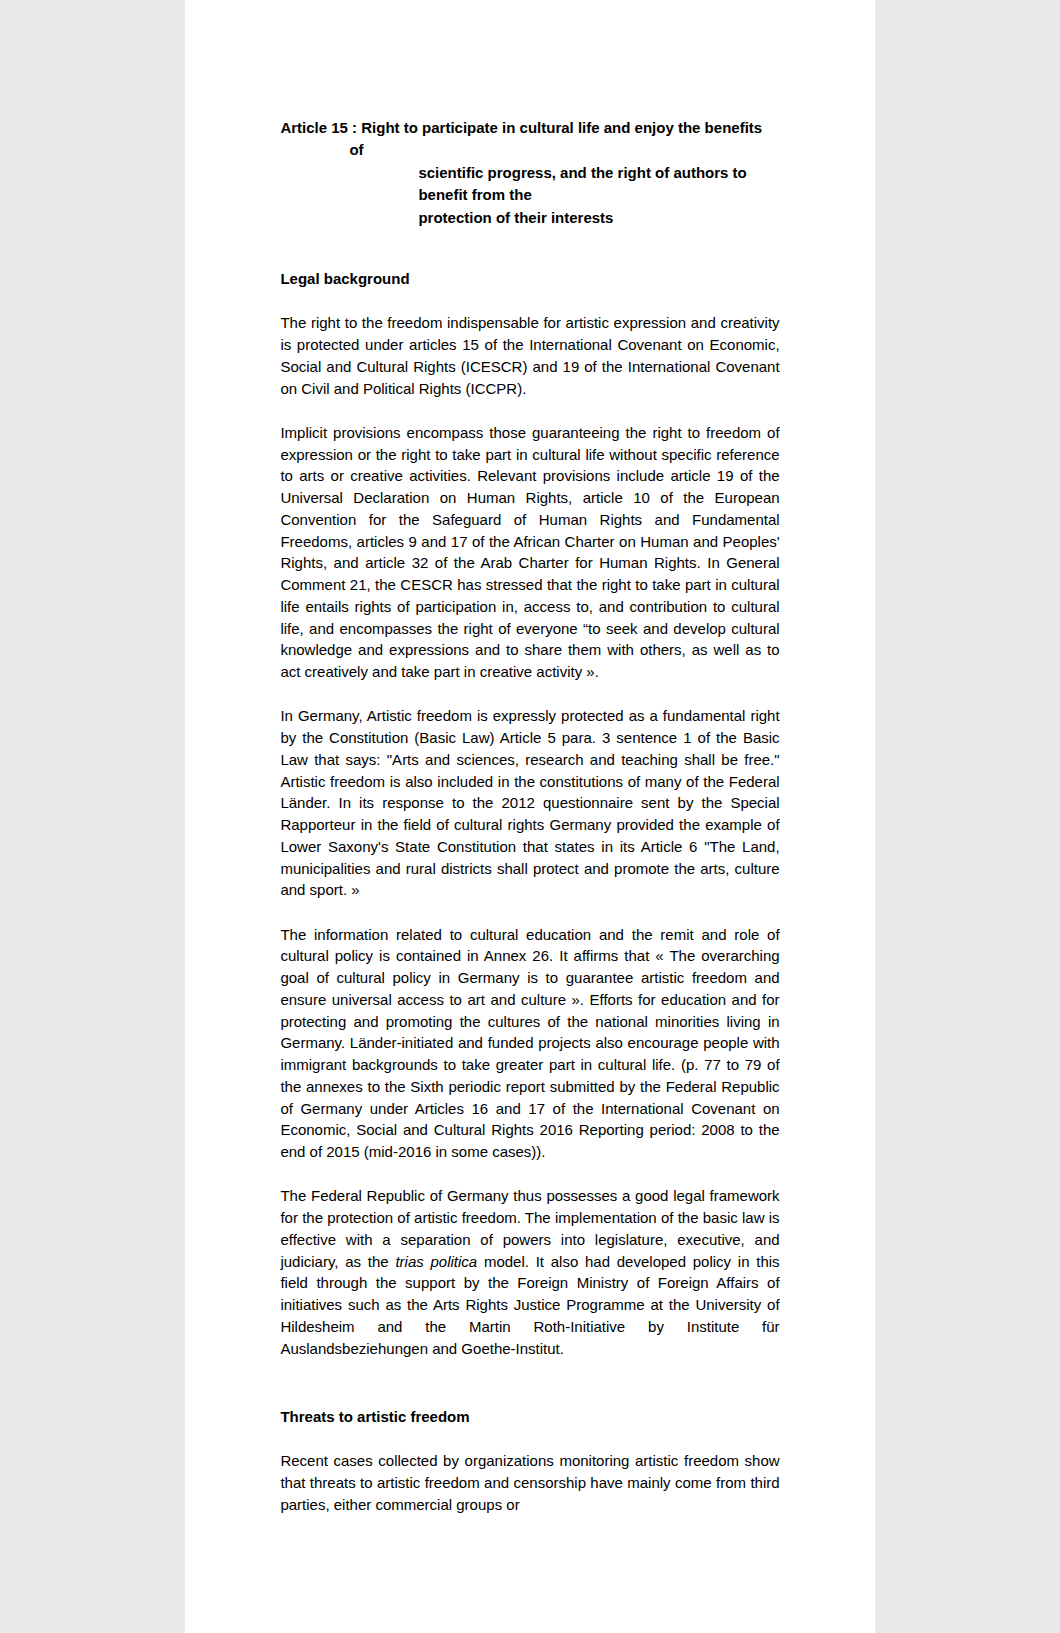Article 15 : Right to participate in cultural life and enjoy the benefits of scientific progress, and the right of authors to benefit from the protection of their interests
Legal background
The right to the freedom indispensable for artistic expression and creativity is protected under articles 15 of the International Covenant on Economic, Social and Cultural Rights (ICESCR) and 19 of the International Covenant on Civil and Political Rights (ICCPR).
Implicit provisions encompass those guaranteeing the right to freedom of expression or the right to take part in cultural life without specific reference to arts or creative activities. Relevant provisions include article 19 of the Universal Declaration on Human Rights, article 10 of the European Convention for the Safeguard of Human Rights and Fundamental Freedoms, articles 9 and 17 of the African Charter on Human and Peoples' Rights, and article 32 of the Arab Charter for Human Rights. In General Comment 21, the CESCR has stressed that the right to take part in cultural life entails rights of participation in, access to, and contribution to cultural life, and encompasses the right of everyone “to seek and develop cultural knowledge and expressions and to share them with others, as well as to act creatively and take part in creative activity ».
In Germany, Artistic freedom is expressly protected as a fundamental right by the Constitution (Basic Law) Article 5 para. 3 sentence 1 of the Basic Law that says: "Arts and sciences, research and teaching shall be free." Artistic freedom is also included in the constitutions of many of the Federal Länder. In its response to the 2012 questionnaire sent by the Special Rapporteur in the field of cultural rights Germany provided the example of Lower Saxony's State Constitution that states in its Article 6 "The Land, municipalities and rural districts shall protect and promote the arts, culture and sport. »
The information related to cultural education and the remit and role of cultural policy is contained in Annex 26. It affirms that « The overarching goal of cultural policy in Germany is to guarantee artistic freedom and ensure universal access to art and culture ». Efforts for education and for protecting and promoting the cultures of the national minorities living in Germany. Länder-initiated and funded projects also encourage people with immigrant backgrounds to take greater part in cultural life. (p. 77 to 79 of the annexes to the Sixth periodic report submitted by the Federal Republic of Germany under Articles 16 and 17 of the International Covenant on Economic, Social and Cultural Rights 2016 Reporting period: 2008 to the end of 2015 (mid-2016 in some cases)).
The Federal Republic of Germany thus possesses a good legal framework for the protection of artistic freedom. The implementation of the basic law is effective with a separation of powers into legislature, executive, and judiciary, as the trias politica model. It also had developed policy in this field through the support by the Foreign Ministry of Foreign Affairs of initiatives such as the Arts Rights Justice Programme at the University of Hildesheim and the Martin Roth-Initiative by Institute für Auslandsbeziehungen and Goethe-Institut.
Threats to artistic freedom
Recent cases collected by organizations monitoring artistic freedom show that threats to artistic freedom and censorship have mainly come from third parties, either commercial groups or